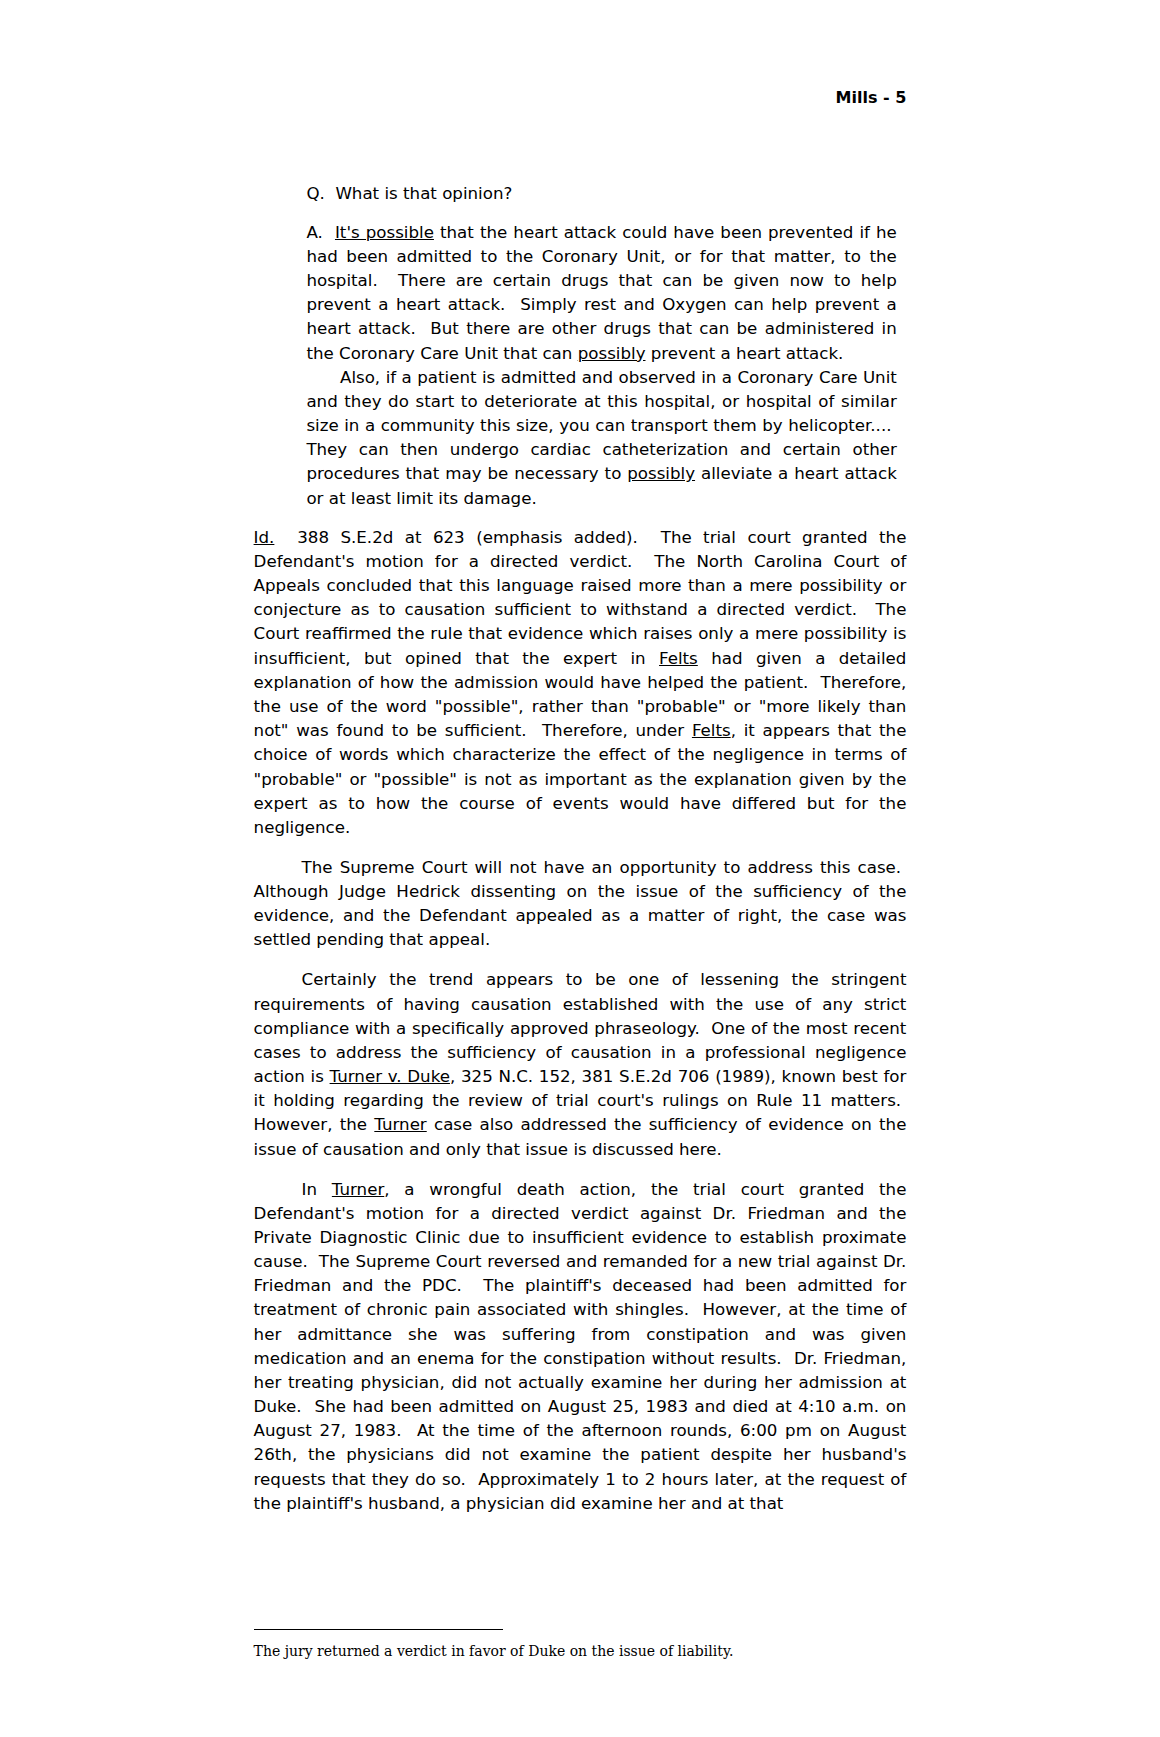Mills - 5
Q. What is that opinion?
A. It's possible that the heart attack could have been prevented if he had been admitted to the Coronary Unit, or for that matter, to the hospital. There are certain drugs that can be given now to help prevent a heart attack. Simply rest and Oxygen can help prevent a heart attack. But there are other drugs that can be administered in the Coronary Care Unit that can possibly prevent a heart attack. Also, if a patient is admitted and observed in a Coronary Care Unit and they do start to deteriorate at this hospital, or hospital of similar size in a community this size, you can transport them by helicopter.... They can then undergo cardiac catheterization and certain other procedures that may be necessary to possibly alleviate a heart attack or at least limit its damage.
Id. 388 S.E.2d at 623 (emphasis added). The trial court granted the Defendant's motion for a directed verdict. The North Carolina Court of Appeals concluded that this language raised more than a mere possibility or conjecture as to causation sufficient to withstand a directed verdict. The Court reaffirmed the rule that evidence which raises only a mere possibility is insufficient, but opined that the expert in Felts had given a detailed explanation of how the admission would have helped the patient. Therefore, the use of the word "possible", rather than "probable" or "more likely than not" was found to be sufficient. Therefore, under Felts, it appears that the choice of words which characterize the effect of the negligence in terms of "probable" or "possible" is not as important as the explanation given by the expert as to how the course of events would have differed but for the negligence.
The Supreme Court will not have an opportunity to address this case. Although Judge Hedrick dissenting on the issue of the sufficiency of the evidence, and the Defendant appealed as a matter of right, the case was settled pending that appeal.
Certainly the trend appears to be one of lessening the stringent requirements of having causation established with the use of any strict compliance with a specifically approved phraseology. One of the most recent cases to address the sufficiency of causation in a professional negligence action is Turner v. Duke, 325 N.C. 152, 381 S.E.2d 706 (1989), known best for it holding regarding the review of trial court's rulings on Rule 11 matters. However, the Turner case also addressed the sufficiency of evidence on the issue of causation and only that issue is discussed here.
In Turner, a wrongful death action, the trial court granted the Defendant's motion for a directed verdict against Dr. Friedman and the Private Diagnostic Clinic due to insufficient evidence to establish proximate cause. The Supreme Court reversed and remanded for a new trial against Dr. Friedman and the PDC. The plaintiff's deceased had been admitted for treatment of chronic pain associated with shingles. However, at the time of her admittance she was suffering from constipation and was given medication and an enema for the constipation without results. Dr. Friedman, her treating physician, did not actually examine her during her admission at Duke. She had been admitted on August 25, 1983 and died at 4:10 a.m. on August 27, 1983. At the time of the afternoon rounds, 6:00 pm on August 26th, the physicians did not examine the patient despite her husband's requests that they do so. Approximately 1 to 2 hours later, at the request of the plaintiff's husband, a physician did examine her and at that
The jury returned a verdict in favor of Duke on the issue of liability.